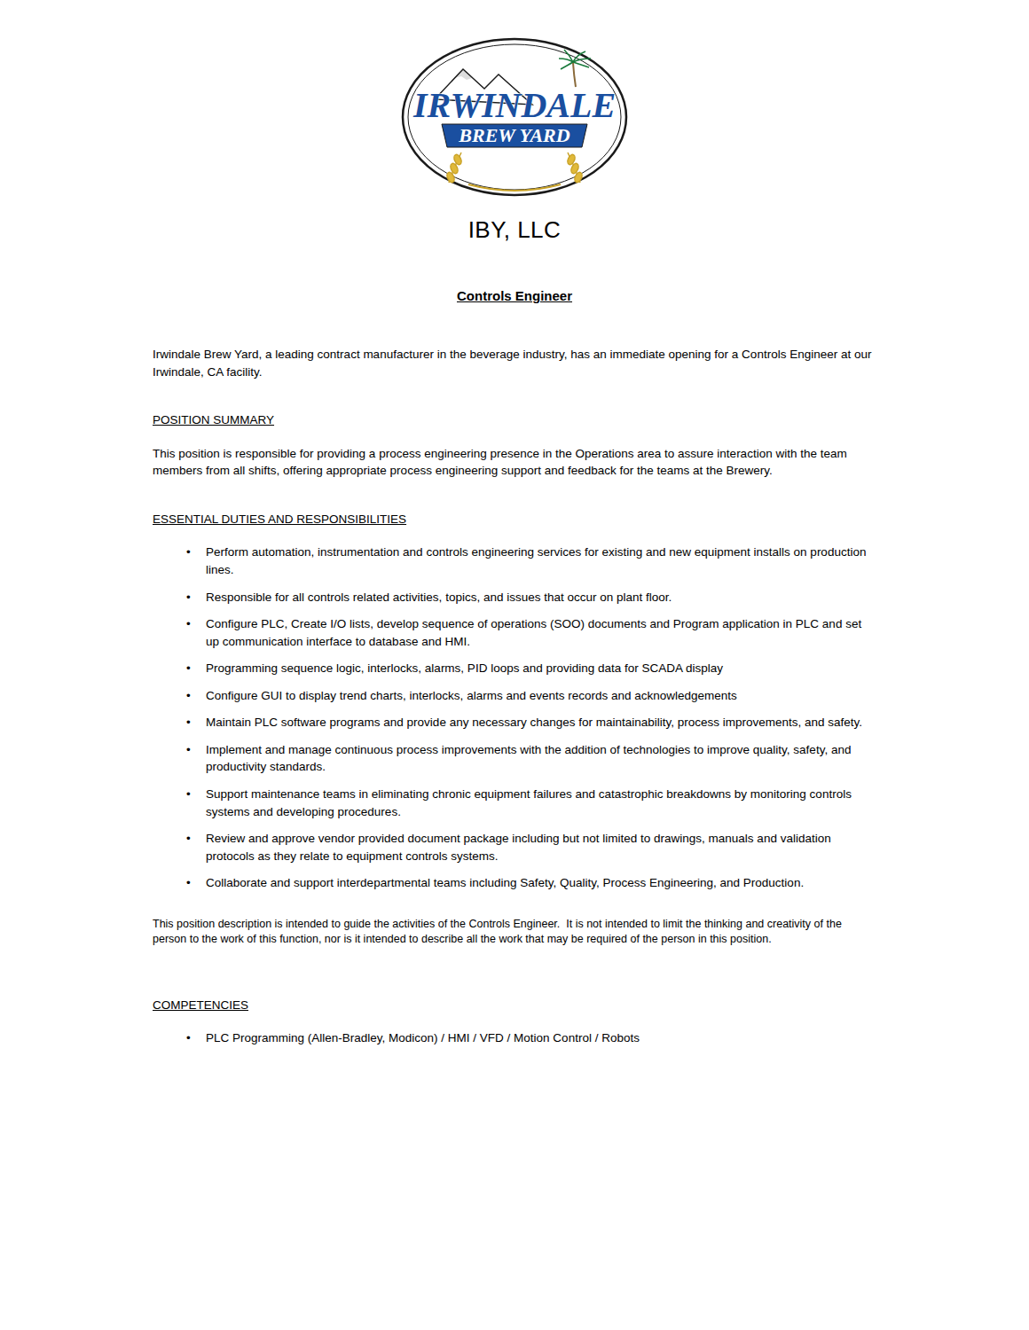IRWINDALE BREW YARD
IBY, LLC
Controls Engineer
Irwindale Brew Yard, a leading contract manufacturer in the beverage industry, has an immediate opening for a Controls Engineer at our Irwindale, CA facility.
POSITION SUMMARY
This position is responsible for providing a process engineering presence in the Operations area to assure interaction with the team members from all shifts, offering appropriate process engineering support and feedback for the teams at the Brewery.
ESSENTIAL DUTIES AND RESPONSIBILITIES
Perform automation, instrumentation and controls engineering services for existing and new equipment installs on production lines.
Responsible for all controls related activities, topics, and issues that occur on plant floor.
Configure PLC, Create I/O lists, develop sequence of operations (SOO) documents and Program application in PLC and set up communication interface to database and HMI.
Programming sequence logic, interlocks, alarms, PID loops and providing data for SCADA display
Configure GUI to display trend charts, interlocks, alarms and events records and acknowledgements
Maintain PLC software programs and provide any necessary changes for maintainability, process improvements, and safety.
Implement and manage continuous process improvements with the addition of technologies to improve quality, safety, and productivity standards.
Support maintenance teams in eliminating chronic equipment failures and catastrophic breakdowns by monitoring controls systems and developing procedures.
Review and approve vendor provided document package including but not limited to drawings, manuals and validation protocols as they relate to equipment controls systems.
Collaborate and support interdepartmental teams including Safety, Quality, Process Engineering, and Production.
This position description is intended to guide the activities of the Controls Engineer. It is not intended to limit the thinking and creativity of the person to the work of this function, nor is it intended to describe all the work that may be required of the person in this position.
COMPETENCIES
PLC Programming (Allen-Bradley, Modicon) / HMI / VFD / Motion Control / Robots